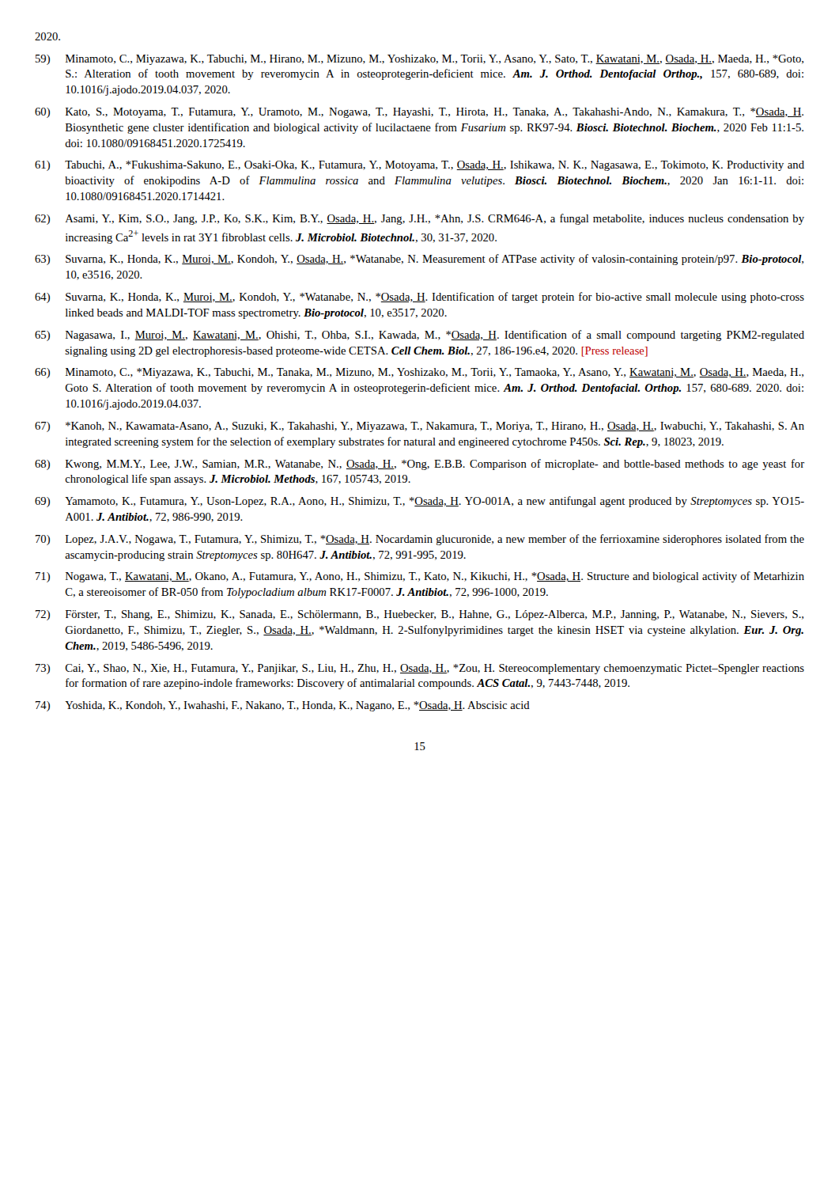2020.
59) Minamoto, C., Miyazawa, K., Tabuchi, M., Hirano, M., Mizuno, M., Yoshizako, M., Torii, Y., Asano, Y., Sato, T., Kawatani, M., Osada, H., Maeda, H., *Goto, S.: Alteration of tooth movement by reveromycin A in osteoprotegerin-deficient mice. Am. J. Orthod. Dentofacial Orthop., 157, 680-689, doi: 10.1016/j.ajodo.2019.04.037, 2020.
60) Kato, S., Motoyama, T., Futamura, Y., Uramoto, M., Nogawa, T., Hayashi, T., Hirota, H., Tanaka, A., Takahashi-Ando, N., Kamakura, T., *Osada, H. Biosynthetic gene cluster identification and biological activity of lucilactaene from Fusarium sp. RK97-94. Biosci. Biotechnol. Biochem., 2020 Feb 11:1-5. doi: 10.1080/09168451.2020.1725419.
61) Tabuchi, A., *Fukushima-Sakuno, E., Osaki-Oka, K., Futamura, Y., Motoyama, T., Osada, H., Ishikawa, N. K., Nagasawa, E., Tokimoto, K. Productivity and bioactivity of enokipodins A-D of Flammulina rossica and Flammulina velutipes. Biosci. Biotechnol. Biochem., 2020 Jan 16:1-11. doi: 10.1080/09168451.2020.1714421.
62) Asami, Y., Kim, S.O., Jang, J.P., Ko, S.K., Kim, B.Y., Osada, H., Jang, J.H., *Ahn, J.S. CRM646-A, a fungal metabolite, induces nucleus condensation by increasing Ca2+ levels in rat 3Y1 fibroblast cells. J. Microbiol. Biotechnol., 30, 31-37, 2020.
63) Suvarna, K., Honda, K., Muroi, M., Kondoh, Y., Osada, H., *Watanabe, N. Measurement of ATPase activity of valosin-containing protein/p97. Bio-protocol, 10, e3516, 2020.
64) Suvarna, K., Honda, K., Muroi, M., Kondoh, Y., *Watanabe, N., *Osada, H. Identification of target protein for bio-active small molecule using photo-cross linked beads and MALDI-TOF mass spectrometry. Bio-protocol, 10, e3517, 2020.
65) Nagasawa, I., Muroi, M., Kawatani, M., Ohishi, T., Ohba, S.I., Kawada, M., *Osada, H. Identification of a small compound targeting PKM2-regulated signaling using 2D gel electrophoresis-based proteome-wide CETSA. Cell Chem. Biol., 27, 186-196.e4, 2020. [Press release]
66) Minamoto, C., *Miyazawa, K., Tabuchi, M., Tanaka, M., Mizuno, M., Yoshizako, M., Torii, Y., Tamaoka, Y., Asano, Y., Kawatani, M., Osada, H., Maeda, H., Goto S. Alteration of tooth movement by reveromycin A in osteoprotegerin-deficient mice. Am. J. Orthod. Dentofacial. Orthop. 157, 680-689. 2020. doi: 10.1016/j.ajodo.2019.04.037.
67)*Kanoh, N., Kawamata-Asano, A., Suzuki, K., Takahashi, Y., Miyazawa, T., Nakamura, T., Moriya, T., Hirano, H., Osada, H., Iwabuchi, Y., Takahashi, S. An integrated screening system for the selection of exemplary substrates for natural and engineered cytochrome P450s. Sci. Rep., 9, 18023, 2019.
68) Kwong, M.M.Y., Lee, J.W., Samian, M.R., Watanabe, N., Osada, H., *Ong, E.B.B. Comparison of microplate- and bottle-based methods to age yeast for chronological life span assays. J. Microbiol. Methods, 167, 105743, 2019.
69) Yamamoto, K., Futamura, Y., Uson-Lopez, R.A., Aono, H., Shimizu, T., *Osada, H. YO-001A, a new antifungal agent produced by Streptomyces sp. YO15-A001. J. Antibiot., 72, 986-990, 2019.
70) Lopez, J.A.V., Nogawa, T., Futamura, Y., Shimizu, T., *Osada, H. Nocardamin glucuronide, a new member of the ferrioxamine siderophores isolated from the ascamycin-producing strain Streptomyces sp. 80H647. J. Antibiot., 72, 991-995, 2019.
71) Nogawa, T., Kawatani, M., Okano, A., Futamura, Y., Aono, H., Shimizu, T., Kato, N., Kikuchi, H., *Osada, H. Structure and biological activity of Metarhizin C, a stereoisomer of BR-050 from Tolypocladium album RK17-F0007. J. Antibiot., 72, 996-1000, 2019.
72) Förster, T., Shang, E., Shimizu, K., Sanada, E., Schölermann, B., Huebecker, B., Hahne, G., López-Alberca, M.P., Janning, P., Watanabe, N., Sievers, S., Giordanetto, F., Shimizu, T., Ziegler, S., Osada, H., *Waldmann, H. 2-Sulfonylpyrimidines target the kinesin HSET via cysteine alkylation. Eur. J. Org. Chem., 2019, 5486-5496, 2019.
73) Cai, Y., Shao, N., Xie, H., Futamura, Y., Panjikar, S., Liu, H., Zhu, H., Osada, H., *Zou, H. Stereocomplementary chemoenzymatic Pictet–Spengler reactions for formation of rare azepino-indole frameworks: Discovery of antimalarial compounds. ACS Catal., 9, 7443-7448, 2019.
74) Yoshida, K., Kondoh, Y., Iwahashi, F., Nakano, T., Honda, K., Nagano, E., *Osada, H. Abscisic acid
15